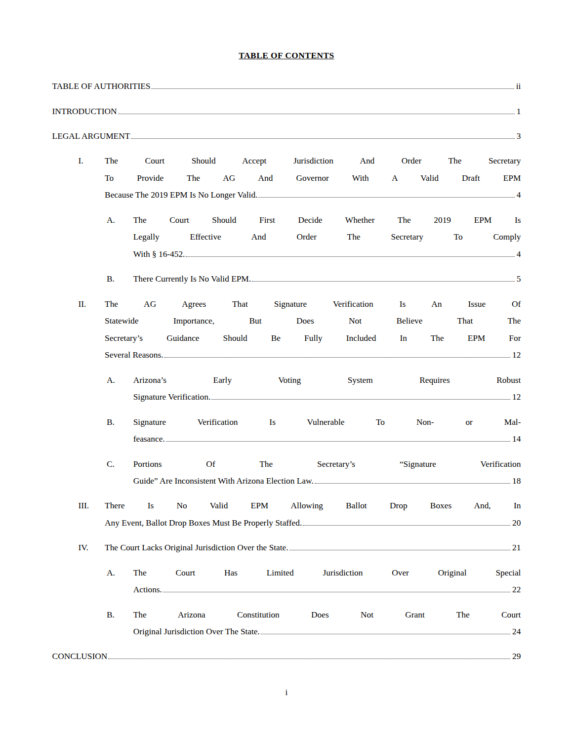TABLE OF CONTENTS
TABLE OF AUTHORITIES ii
INTRODUCTION 1
LEGAL ARGUMENT 3
I.
The Court Should Accept Jurisdiction And Order The Secretary
To Provide The AG And Governor With A Valid Draft EPM
Because The 2019 EPM Is No Longer Valid. 4
A.
The Court Should First Decide Whether The 2019 EPM Is
Legally Effective And Order The Secretary To Comply
With § 16-452. 4
B.
There Currently Is No Valid EPM. 5
II.
The AG Agrees That Signature Verification Is An Issue Of
Statewide Importance, But Does Not Believe That The
Secretary’s Guidance Should Be Fully Included In The EPM For
Several Reasons. 12
A.
Arizona’s Early Voting System Requires Robust
Signature Verification. 12
B.
Signature Verification Is Vulnerable To Non- or Mal-
feasance. 14
C.
Portions Of The Secretary’s “Signature Verification
Guide” Are Inconsistent With Arizona Election Law. 18
III.
There Is No Valid EPM Allowing Ballot Drop Boxes And, In
Any Event, Ballot Drop Boxes Must Be Properly Staffed. 20
IV.
The Court Lacks Original Jurisdiction Over the State. 21
A.
The Court Has Limited Jurisdiction Over Original Special
Actions. 22
B.
The Arizona Constitution Does Not Grant The Court
Original Jurisdiction Over The State. 24
CONCLUSION 29
i